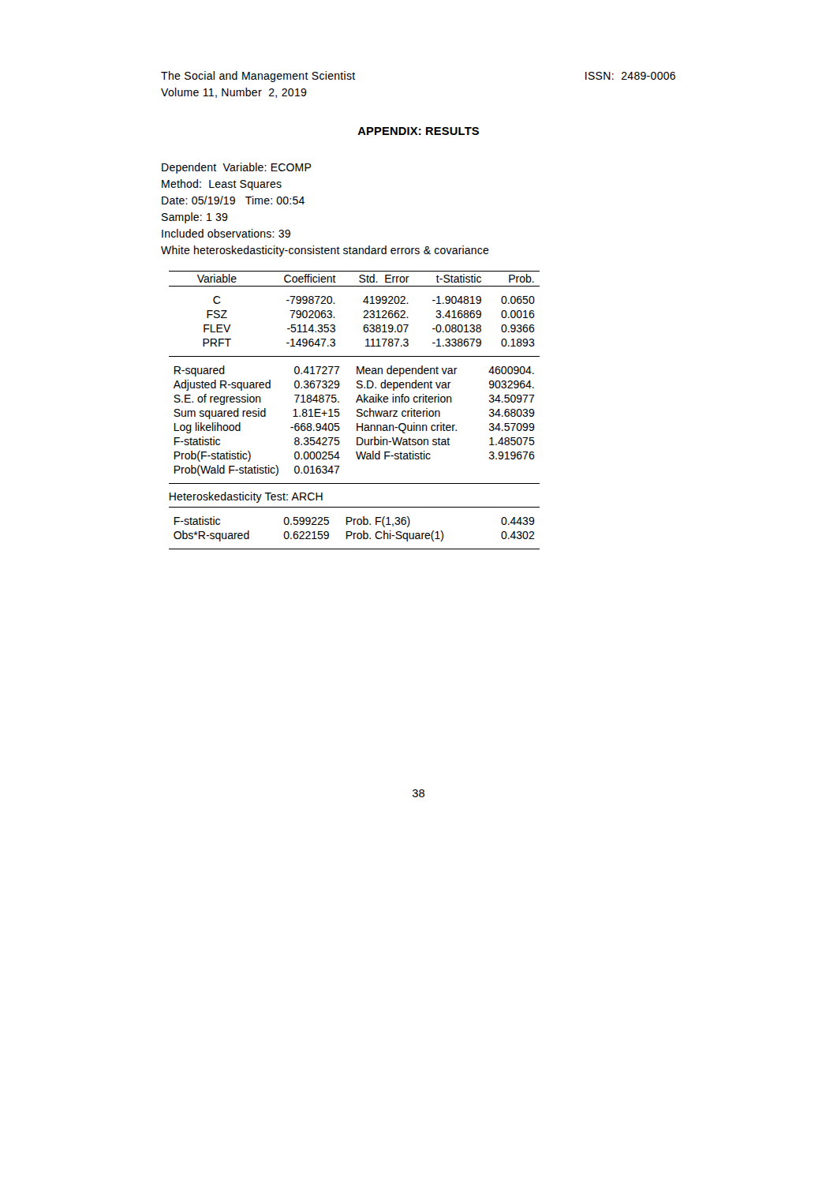The Social and Management Scientist
Volume 11, Number 2, 2019
ISSN: 2489-0006
APPENDIX: RESULTS
Dependent Variable: ECOMP
Method: Least Squares
Date: 05/19/19 Time: 00:54
Sample: 1 39
Included observations: 39
White heteroskedasticity-consistent standard errors & covariance
| Variable | Coefficient | Std. Error | t-Statistic | Prob. |
| --- | --- | --- | --- | --- |
| C | -7998720. | 4199202. | -1.904819 | 0.0650 |
| FSZ | 7902063. | 2312662. | 3.416869 | 0.0016 |
| FLEV | -5114.353 | 63819.07 | -0.080138 | 0.9366 |
| PRFT | -149647.3 | 111787.3 | -1.338679 | 0.1893 |
| R-squared | 0.417277 | Mean dependent var | 4600904. |
| Adjusted R-squared | 0.367329 | S.D. dependent var | 9032964. |
| S.E. of regression | 7184875. | Akaike info criterion | 34.50977 |
| Sum squared resid | 1.81E+15 | Schwarz criterion | 34.68039 |
| Log likelihood | -668.9405 | Hannan-Quinn criter. | 34.57099 |
| F-statistic | 8.354275 | Durbin-Watson stat | 1.485075 |
| Prob(F-statistic) | 0.000254 | Wald F-statistic | 3.919676 |
| Prob(Wald F-statistic) | 0.016347 | | |
Heteroskedasticity Test: ARCH
| F-statistic | 0.599225 | Prob. F(1,36) | 0.4439 |
| Obs*R-squared | 0.622159 | Prob. Chi-Square(1) | 0.4302 |
38